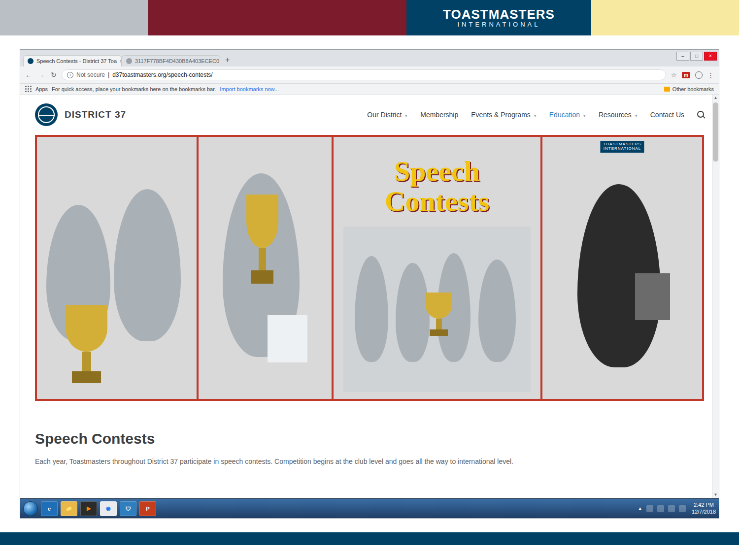TOASTMASTERS
INTERNATIONAL
Speech Contests - District 37 Toa ×
3117F778BF4D430B8A403ECEC0 ×
+
– □ ×
← → ↻
i Not secure | d37toastmasters.org/speech-contests/
☆ m ⋮
Apps For quick access, place your bookmarks here on the bookmarks bar. Import bookmarks now... Other bookmarks
DISTRICT 37
Our District ▾ Membership Events & Programs ▾ Education ▾ Resources ▾ Contact Us
Speech
Contests
TOASTMASTERS
INTERNATIONAL
Speech Contests
Each year, Toastmasters throughout District 37 participate in speech contests. Competition begins at the club level and goes all the way to international level.
▲
▼
e
📁
▶
◉
🛡
P
▲
2:42 PM
12/7/2018